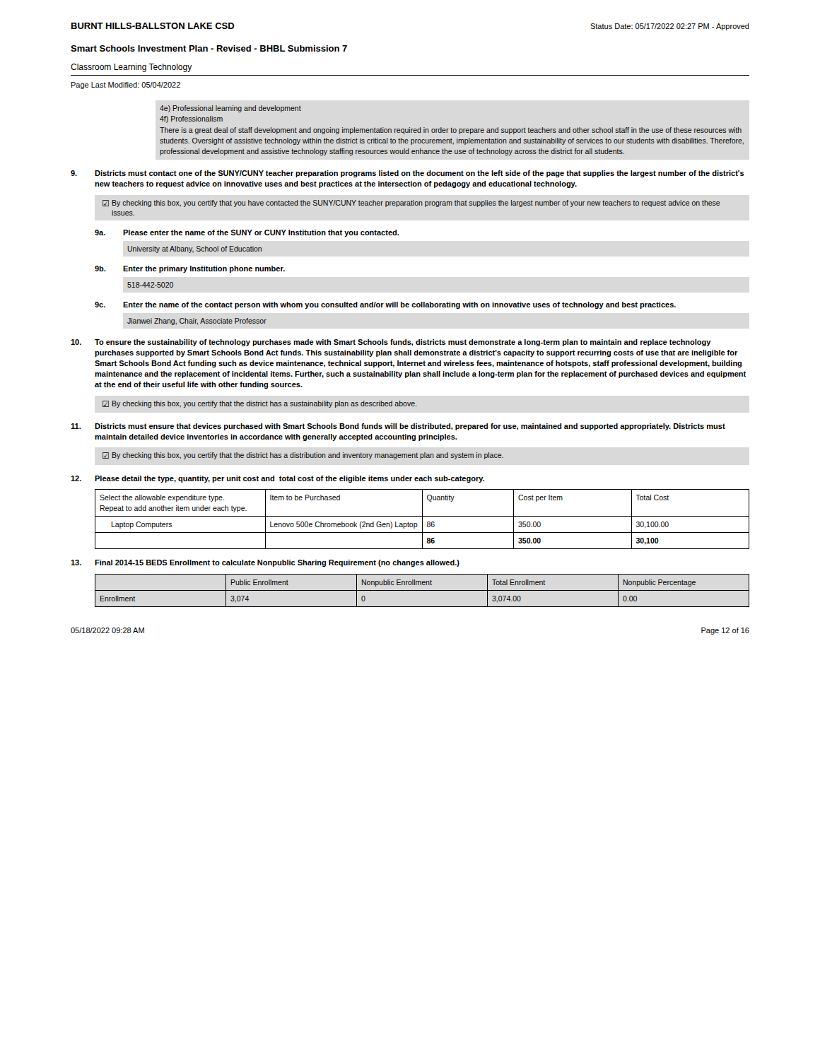BURNT HILLS-BALLSTON LAKE CSD
Status Date: 05/17/2022 02:27 PM - Approved
Smart Schools Investment Plan - Revised - BHBL Submission 7
Classroom Learning Technology
Page Last Modified: 05/04/2022
4e) Professional learning and development
4f) Professionalism
There is a great deal of staff development and ongoing implementation required in order to prepare and support teachers and other school staff in the use of these resources with students. Oversight of assistive technology within the district is critical to the procurement, implementation and sustainability of services to our students with disabilities. Therefore, professional development and assistive technology staffing resources would enhance the use of technology across the district for all students.
9.
Districts must contact one of the SUNY/CUNY teacher preparation programs listed on the document on the left side of the page that supplies the largest number of the district's new teachers to request advice on innovative uses and best practices at the intersection of pedagogy and educational technology.
☑
By checking this box, you certify that you have contacted the SUNY/CUNY teacher preparation program that supplies the largest number of your new teachers to request advice on these issues.
9a.
Please enter the name of the SUNY or CUNY Institution that you contacted.
University at Albany, School of Education
9b.
Enter the primary Institution phone number.
518-442-5020
9c.
Enter the name of the contact person with whom you consulted and/or will be collaborating with on innovative uses of technology and best practices.
Jianwei Zhang, Chair, Associate Professor
10.
To ensure the sustainability of technology purchases made with Smart Schools funds, districts must demonstrate a long-term plan to maintain and replace technology purchases supported by Smart Schools Bond Act funds. This sustainability plan shall demonstrate a district's capacity to support recurring costs of use that are ineligible for Smart Schools Bond Act funding such as device maintenance, technical support, Internet and wireless fees, maintenance of hotspots, staff professional development, building maintenance and the replacement of incidental items. Further, such a sustainability plan shall include a long-term plan for the replacement of purchased devices and equipment at the end of their useful life with other funding sources.
☑
By checking this box, you certify that the district has a sustainability plan as described above.
11.
Districts must ensure that devices purchased with Smart Schools Bond funds will be distributed, prepared for use, maintained and supported appropriately. Districts must maintain detailed device inventories in accordance with generally accepted accounting principles.
☑
By checking this box, you certify that the district has a distribution and inventory management plan and system in place.
12.
Please detail the type, quantity, per unit cost and total cost of the eligible items under each sub-category.
| Select the allowable expenditure type. Repeat to add another item under each type. | Item to be Purchased | Quantity | Cost per Item | Total Cost |
| --- | --- | --- | --- | --- |
| Laptop Computers | Lenovo 500e Chromebook (2nd Gen) Laptop | 86 | 350.00 | 30,100.00 |
| | | 86 | 350.00 | 30,100 |
13.
Final 2014-15 BEDS Enrollment to calculate Nonpublic Sharing Requirement (no changes allowed.)
| | Public Enrollment | Nonpublic Enrollment | Total Enrollment | Nonpublic Percentage |
| --- | --- | --- | --- | --- |
| Enrollment | 3,074 | 0 | 3,074.00 | 0.00 |
05/18/2022 09:28 AM
Page 12 of 16